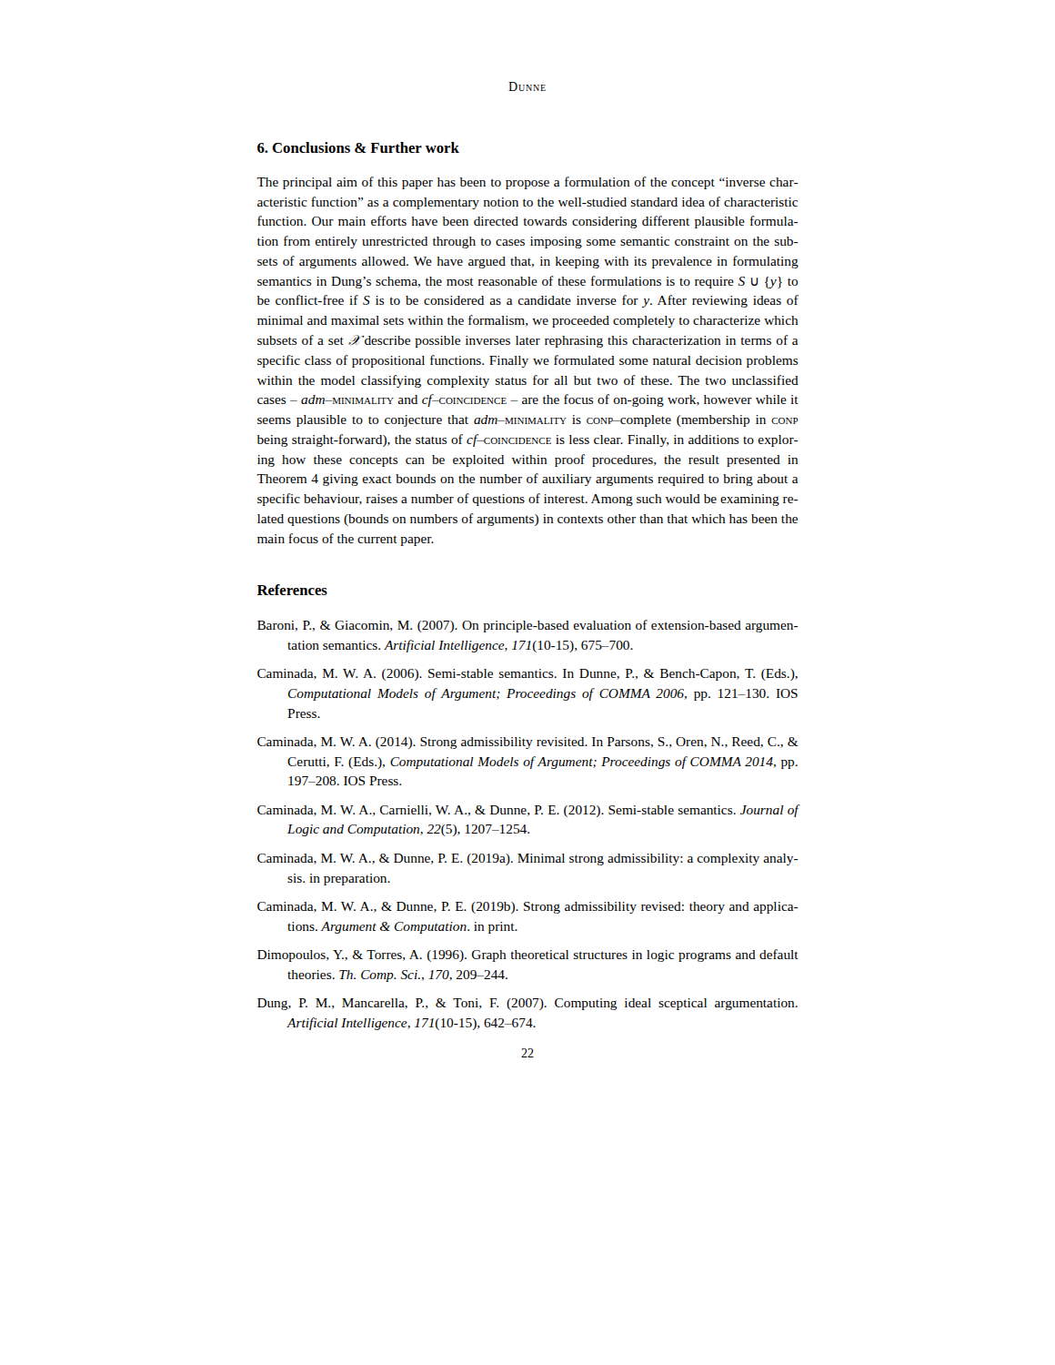Dunne
6. Conclusions & Further work
The principal aim of this paper has been to propose a formulation of the concept “inverse characteristic function” as a complementary notion to the well-studied standard idea of characteristic function. Our main efforts have been directed towards considering different plausible formulation from entirely unrestricted through to cases imposing some semantic constraint on the subsets of arguments allowed. We have argued that, in keeping with its prevalence in formulating semantics in Dung’s schema, the most reasonable of these formulations is to require S ∪ {y} to be conflict-free if S is to be considered as a candidate inverse for y. After reviewing ideas of minimal and maximal sets within the formalism, we proceeded completely to characterize which subsets of a set 𝒳 describe possible inverses later rephrasing this characterization in terms of a specific class of propositional functions. Finally we formulated some natural decision problems within the model classifying complexity status for all but two of these. The two unclassified cases – adm–minimality and cf–coincidence – are the focus of on-going work, however while it seems plausible to to conjecture that adm–minimality is conp–complete (membership in conp being straight-forward), the status of cf–coincidence is less clear. Finally, in additions to exploring how these concepts can be exploited within proof procedures, the result presented in Theorem 4 giving exact bounds on the number of auxiliary arguments required to bring about a specific behaviour, raises a number of questions of interest. Among such would be examining related questions (bounds on numbers of arguments) in contexts other than that which has been the main focus of the current paper.
References
Baroni, P., & Giacomin, M. (2007). On principle-based evaluation of extension-based argumentation semantics. Artificial Intelligence, 171(10-15), 675–700.
Caminada, M. W. A. (2006). Semi-stable semantics. In Dunne, P., & Bench-Capon, T. (Eds.), Computational Models of Argument; Proceedings of COMMA 2006, pp. 121–130. IOS Press.
Caminada, M. W. A. (2014). Strong admissibility revisited. In Parsons, S., Oren, N., Reed, C., & Cerutti, F. (Eds.), Computational Models of Argument; Proceedings of COMMA 2014, pp. 197–208. IOS Press.
Caminada, M. W. A., Carnielli, W. A., & Dunne, P. E. (2012). Semi-stable semantics. Journal of Logic and Computation, 22(5), 1207–1254.
Caminada, M. W. A., & Dunne, P. E. (2019a). Minimal strong admissibility: a complexity analysis. in preparation.
Caminada, M. W. A., & Dunne, P. E. (2019b). Strong admissibility revised: theory and applications. Argument & Computation. in print.
Dimopoulos, Y., & Torres, A. (1996). Graph theoretical structures in logic programs and default theories. Th. Comp. Sci., 170, 209–244.
Dung, P. M., Mancarella, P., & Toni, F. (2007). Computing ideal sceptical argumentation. Artificial Intelligence, 171(10-15), 642–674.
22